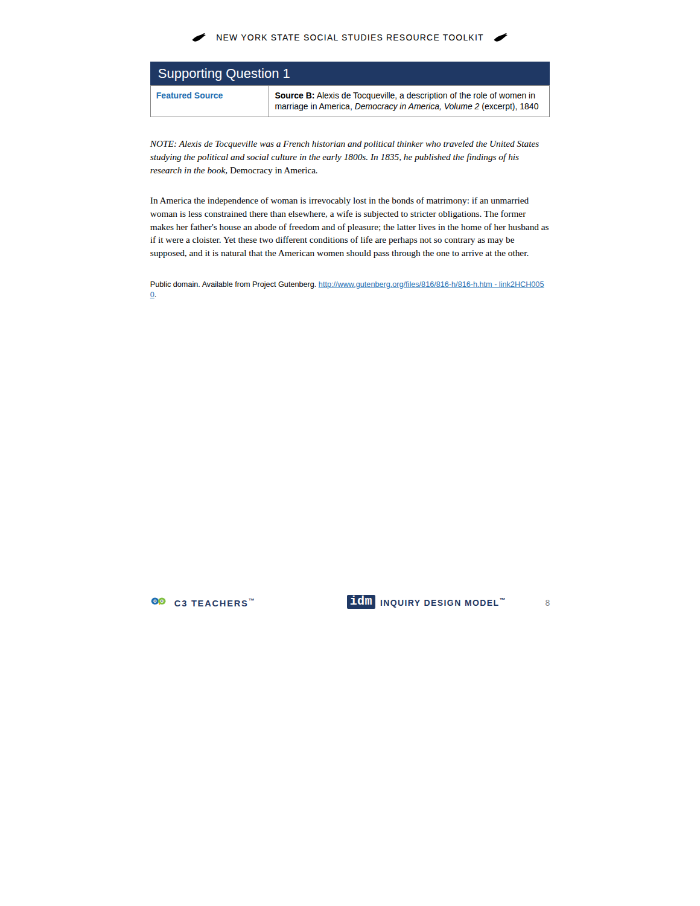NEW YORK STATE SOCIAL STUDIES RESOURCE TOOLKIT
Supporting Question 1
| Featured Source | Source B: Alexis de Tocqueville, a description of the role of women in marriage in America, Democracy in America, Volume 2 (excerpt), 1840 |
NOTE: Alexis de Tocqueville was a French historian and political thinker who traveled the United States studying the political and social culture in the early 1800s. In 1835, he published the findings of his research in the book, Democracy in America.
In America the independence of woman is irrevocably lost in the bonds of matrimony: if an unmarried woman is less constrained there than elsewhere, a wife is subjected to stricter obligations. The former makes her father's house an abode of freedom and of pleasure; the latter lives in the home of her husband as if it were a cloister. Yet these two different conditions of life are perhaps not so contrary as may be supposed, and it is natural that the American women should pass through the one to arrive at the other.
Public domain. Available from Project Gutenberg. http://www.gutenberg.org/files/816/816-h/816-h.htm - link2HCH0050.
C3 TEACHERS™
idm INQUIRY DESIGN MODEL™
8